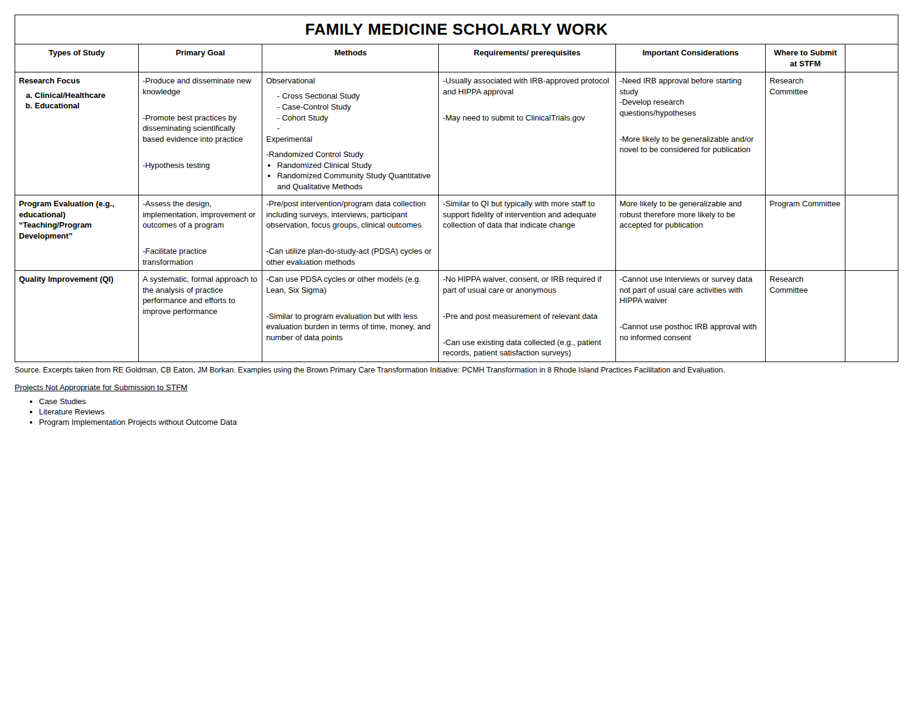FAMILY MEDICINE SCHOLARLY WORK
| Types of Study | Primary Goal | Methods | Requirements/ prerequisites | Important Considerations | Where to Submit at STFM | |
| --- | --- | --- | --- | --- | --- | --- |
| Research Focus Clinical/Healthcare Educational | -Produce and disseminate new knowledge -Promote best practices by disseminating scientifically based evidence into practice -Hypothesis testing | Observational Cross Sectional Study Case-Control Study Cohort Study Experimental -Randomized Control Study Randomized Clinical Study Randomized Community Study Quantitative and Qualitative Methods | -Usually associated with IRB-approved protocol and HIPPA approval -May need to submit to ClinicalTrials.gov | -Need IRB approval before starting study -Develop research questions/hypotheses -More likely to be generalizable and/or novel to be considered for publication | Research Committee | |
| Program Evaluation (e.g., educational) “Teaching/Program Development” | -Assess the design, implementation, improvement or outcomes of a program -Facilitate practice transformation | -Pre/post intervention/program data collection including surveys, interviews, participant observation, focus groups, clinical outcomes -Can utilize plan-do-study-act (PDSA) cycles or other evaluation methods | -Similar to QI but typically with more staff to support fidelity of intervention and adequate collection of data that indicate change | More likely to be generalizable and robust therefore more likely to be accepted for publication | Program Committee | |
| Quality Improvement (QI) | A systematic, formal approach to the analysis of practice performance and efforts to improve performance | -Can use PDSA cycles or other models (e.g. Lean, Six Sigma) -Similar to program evaluation but with less evaluation burden in terms of time, money, and number of data points | -No HIPPA waiver, consent, or IRB required if part of usual care or anonymous -Pre and post measurement of relevant data -Can use existing data collected (e.g., patient records, patient satisfaction surveys) | -Cannot use interviews or survey data not part of usual care activities with HIPPA waiver -Cannot use posthoc IRB approval with no informed consent | Research Committee | |
Source. Excerpts taken from RE Goldman, CB Eaton, JM Borkan. Examples using the Brown Primary Care Transformation Initiative: PCMH Transformation in 8 Rhode Island Practices Facilitation and Evaluation.
Projects Not Appropriate for Submission to STFM
Case Studies
Literature Reviews
Program Implementation Projects without Outcome Data